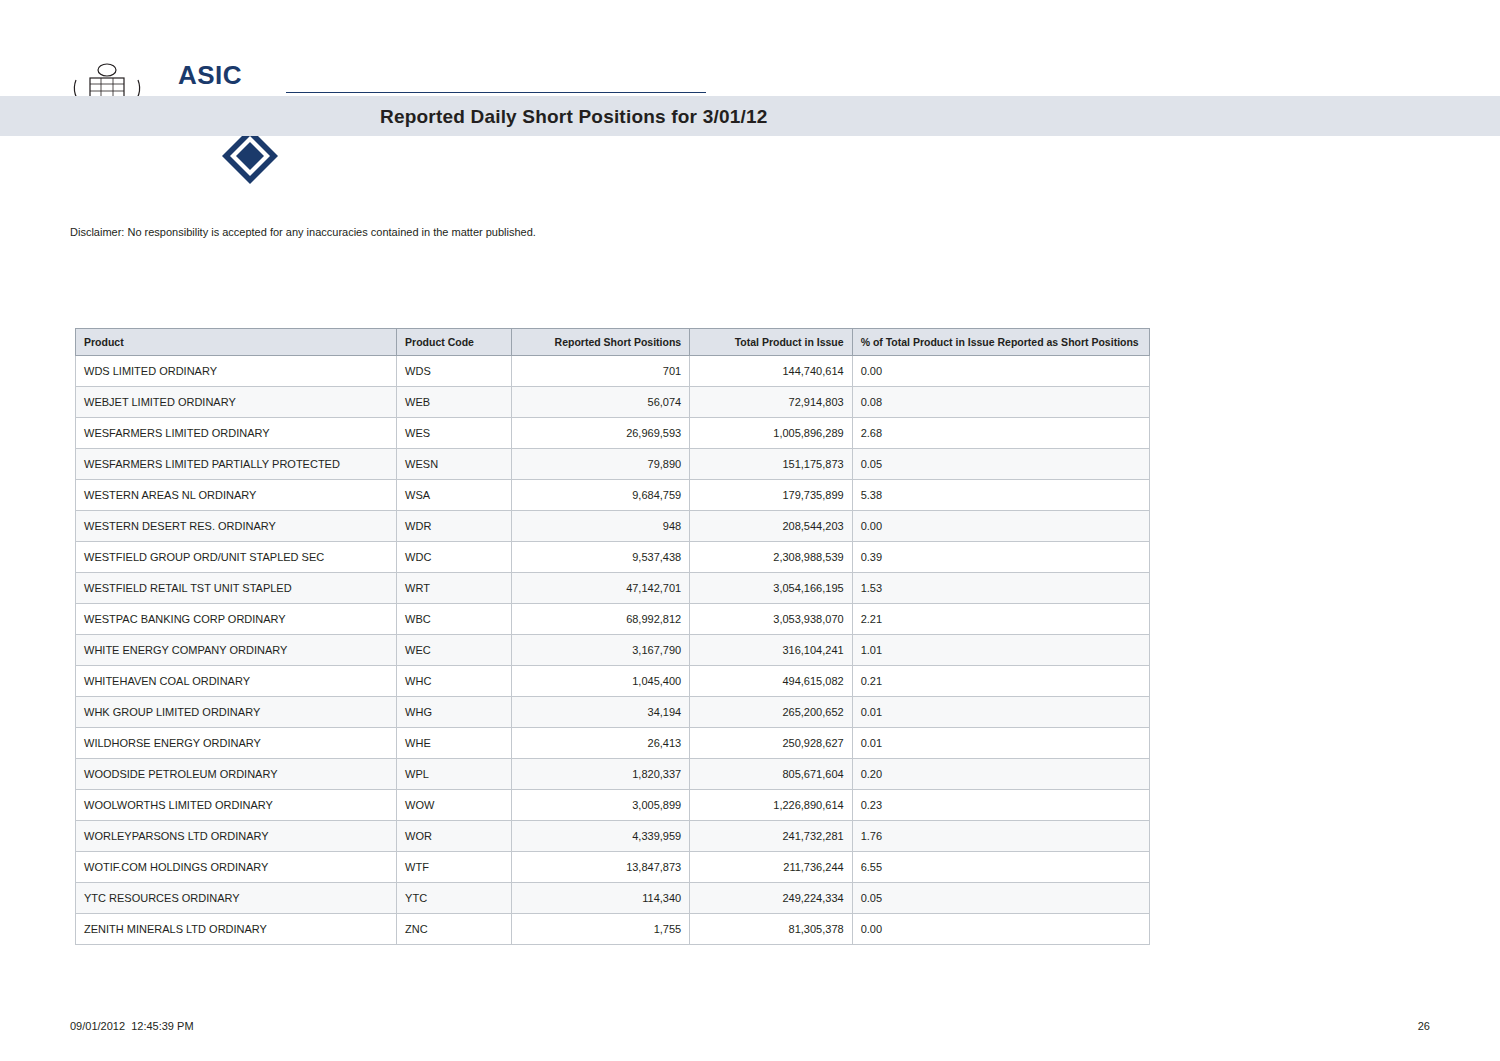ASIC
Australian Securities & Investments Commission
Reported Daily Short Positions for 3/01/12
Disclaimer: No responsibility is accepted for any inaccuracies contained in the matter published.
| Product | Product Code | Reported Short Positions | Total Product in Issue | % of Total Product in Issue Reported as Short Positions |
| --- | --- | --- | --- | --- |
| WDS LIMITED ORDINARY | WDS | 701 | 144,740,614 | 0.00 |
| WEBJET LIMITED ORDINARY | WEB | 56,074 | 72,914,803 | 0.08 |
| WESFARMERS LIMITED ORDINARY | WES | 26,969,593 | 1,005,896,289 | 2.68 |
| WESFARMERS LIMITED PARTIALLY PROTECTED | WESN | 79,890 | 151,175,873 | 0.05 |
| WESTERN AREAS NL ORDINARY | WSA | 9,684,759 | 179,735,899 | 5.38 |
| WESTERN DESERT RES. ORDINARY | WDR | 948 | 208,544,203 | 0.00 |
| WESTFIELD GROUP ORD/UNIT STAPLED SEC | WDC | 9,537,438 | 2,308,988,539 | 0.39 |
| WESTFIELD RETAIL TST UNIT STAPLED | WRT | 47,142,701 | 3,054,166,195 | 1.53 |
| WESTPAC BANKING CORP ORDINARY | WBC | 68,992,812 | 3,053,938,070 | 2.21 |
| WHITE ENERGY COMPANY ORDINARY | WEC | 3,167,790 | 316,104,241 | 1.01 |
| WHITEHAVEN COAL ORDINARY | WHC | 1,045,400 | 494,615,082 | 0.21 |
| WHK GROUP LIMITED ORDINARY | WHG | 34,194 | 265,200,652 | 0.01 |
| WILDHORSE ENERGY ORDINARY | WHE | 26,413 | 250,928,627 | 0.01 |
| WOODSIDE PETROLEUM ORDINARY | WPL | 1,820,337 | 805,671,604 | 0.20 |
| WOOLWORTHS LIMITED ORDINARY | WOW | 3,005,899 | 1,226,890,614 | 0.23 |
| WORLEYPARSONS LTD ORDINARY | WOR | 4,339,959 | 241,732,281 | 1.76 |
| WOTIF.COM HOLDINGS ORDINARY | WTF | 13,847,873 | 211,736,244 | 6.55 |
| YTC RESOURCES ORDINARY | YTC | 114,340 | 249,224,334 | 0.05 |
| ZENITH MINERALS LTD ORDINARY | ZNC | 1,755 | 81,305,378 | 0.00 |
09/01/2012 12:45:39 PM 26